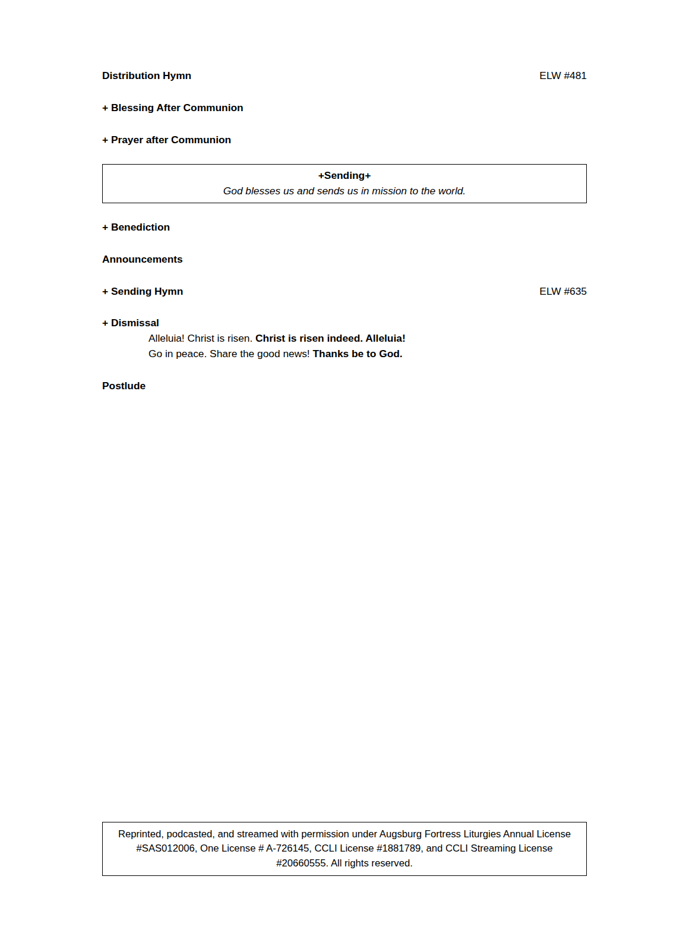Distribution Hymn ELW #481
+ Blessing After Communion
+ Prayer after Communion
+Sending+
God blesses us and sends us in mission to the world.
+ Benediction
Announcements
+ Sending Hymn ELW #635
+ Dismissal
Alleluia! Christ is risen. Christ is risen indeed. Alleluia!
Go in peace. Share the good news! Thanks be to God.
Postlude
Reprinted, podcasted, and streamed with permission under Augsburg Fortress Liturgies Annual License #SAS012006, One License # A-726145, CCLI License #1881789, and CCLI Streaming License #20660555. All rights reserved.